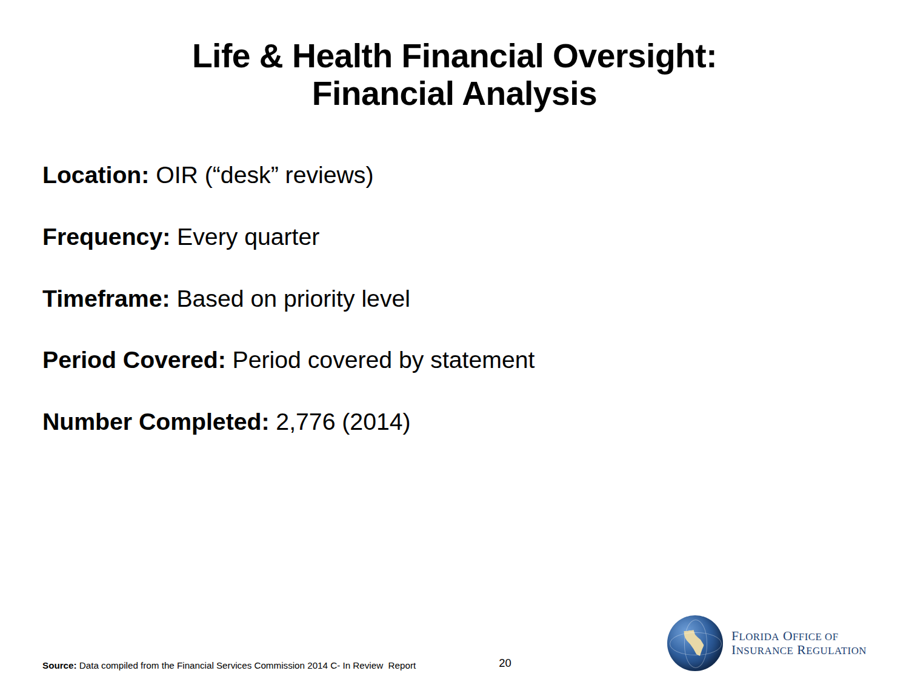Life & Health Financial Oversight:
Financial Analysis
Location: OIR (“desk” reviews)
Frequency: Every quarter
Timeframe: Based on priority level
Period Covered: Period covered by statement
Number Completed: 2,776 (2014)
Source: Data compiled from the Financial Services Commission 2014 C- In Review Report
20
FLORIDA OFFICE OF INSURANCE REGULATION